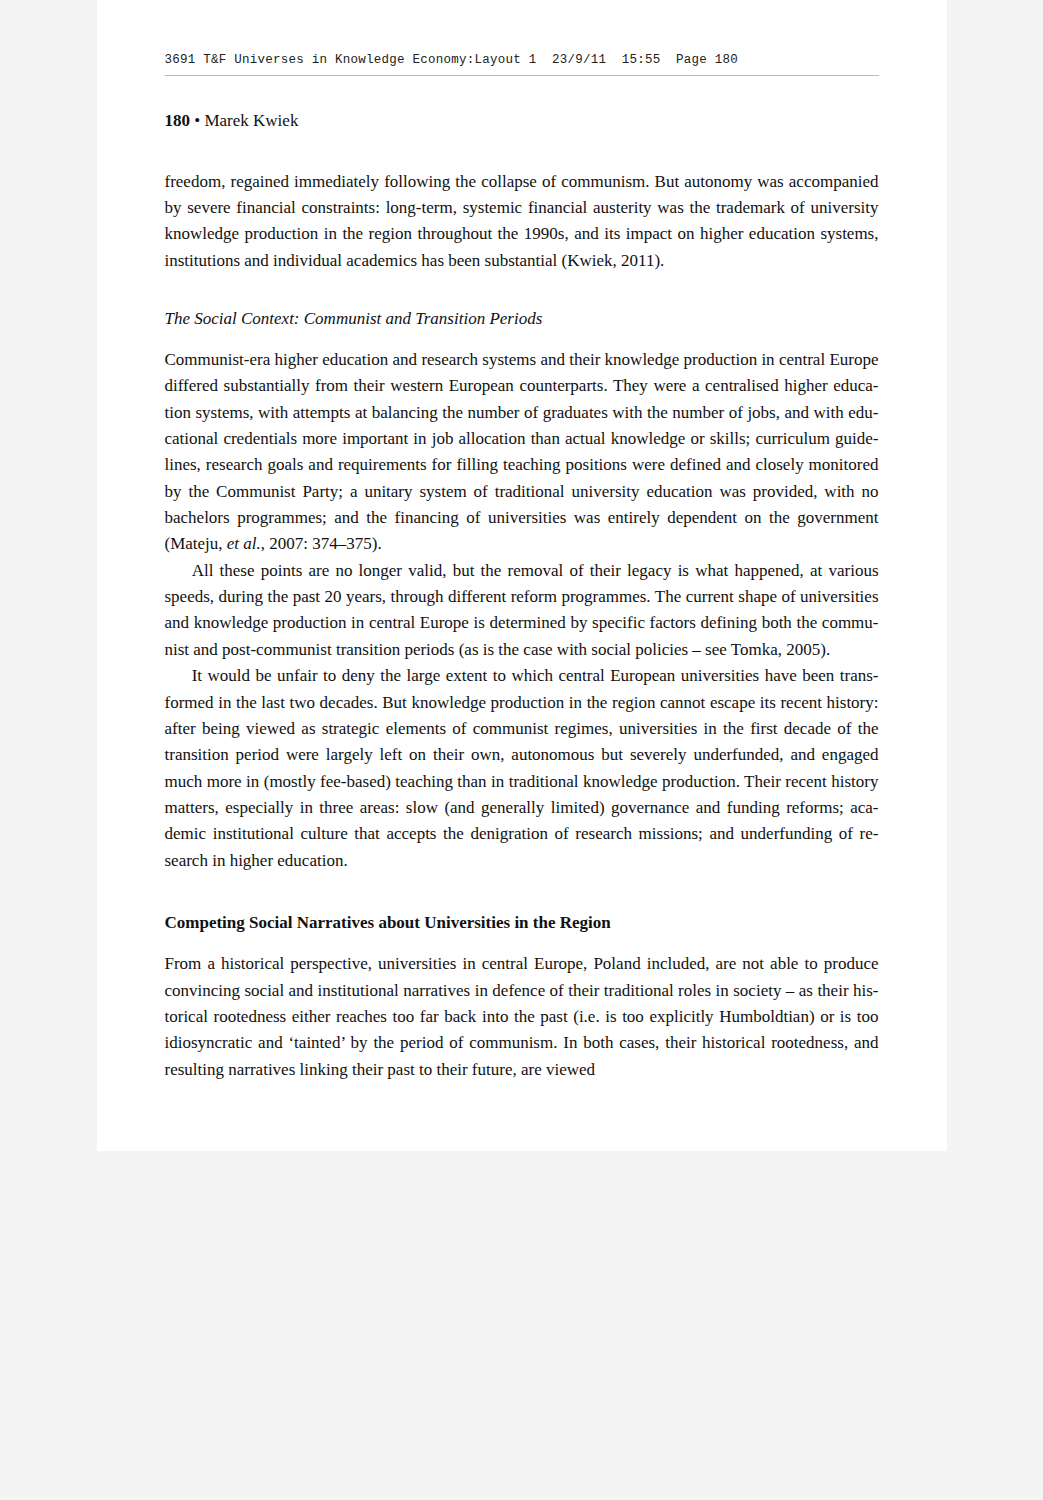3691 T&F Universes in Knowledge Economy:Layout 1 23/9/11 15:55 Page 180
180 • Marek Kwiek
freedom, regained immediately following the collapse of communism. But autonomy was accompanied by severe financial constraints: long-term, systemic financial austerity was the trademark of university knowledge production in the region throughout the 1990s, and its impact on higher education systems, institutions and individual academics has been substantial (Kwiek, 2011).
The Social Context: Communist and Transition Periods
Communist-era higher education and research systems and their knowledge production in central Europe differed substantially from their western European counterparts. They were a centralised higher education systems, with attempts at balancing the number of graduates with the number of jobs, and with educational credentials more important in job allocation than actual knowledge or skills; curriculum guidelines, research goals and requirements for filling teaching positions were defined and closely monitored by the Communist Party; a unitary system of traditional university education was provided, with no bachelors programmes; and the financing of universities was entirely dependent on the government (Mateju, et al., 2007: 374–375).
All these points are no longer valid, but the removal of their legacy is what happened, at various speeds, during the past 20 years, through different reform programmes. The current shape of universities and knowledge production in central Europe is determined by specific factors defining both the communist and post-communist transition periods (as is the case with social policies – see Tomka, 2005).
It would be unfair to deny the large extent to which central European universities have been transformed in the last two decades. But knowledge production in the region cannot escape its recent history: after being viewed as strategic elements of communist regimes, universities in the first decade of the transition period were largely left on their own, autonomous but severely underfunded, and engaged much more in (mostly fee-based) teaching than in traditional knowledge production. Their recent history matters, especially in three areas: slow (and generally limited) governance and funding reforms; academic institutional culture that accepts the denigration of research missions; and underfunding of research in higher education.
Competing Social Narratives about Universities in the Region
From a historical perspective, universities in central Europe, Poland included, are not able to produce convincing social and institutional narratives in defence of their traditional roles in society – as their historical rootedness either reaches too far back into the past (i.e. is too explicitly Humboldtian) or is too idiosyncratic and ‘tainted’ by the period of communism. In both cases, their historical rootedness, and resulting narratives linking their past to their future, are viewed